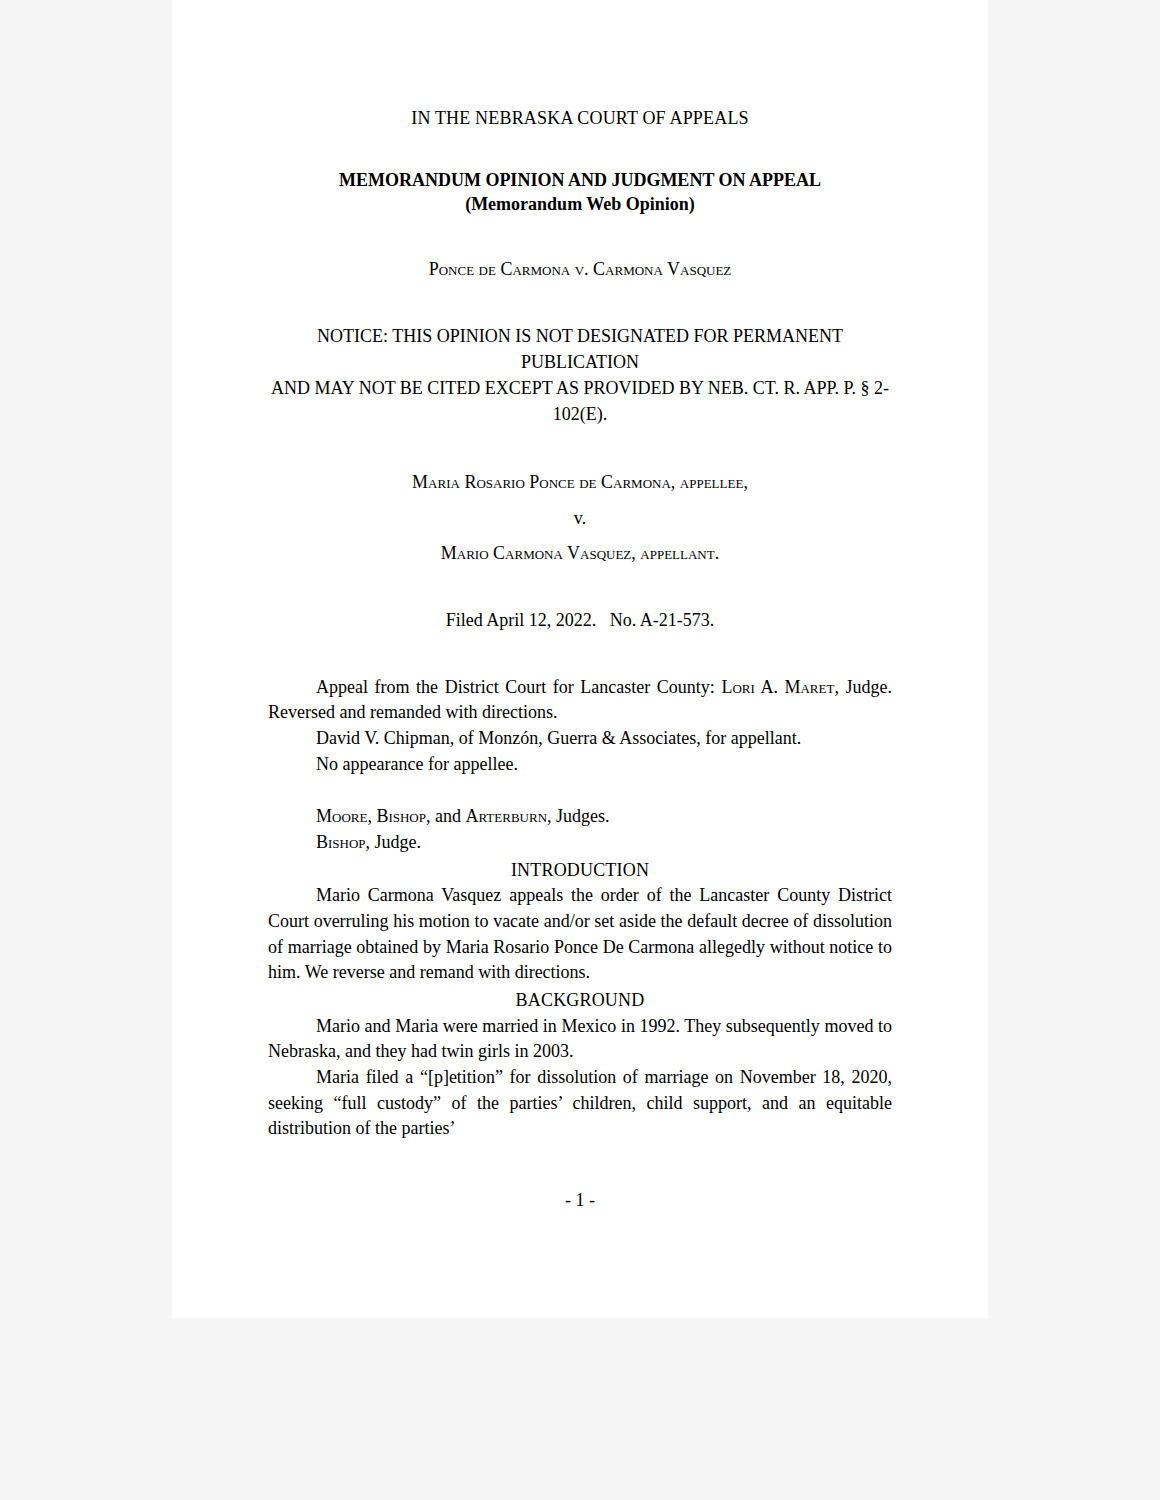IN THE NEBRASKA COURT OF APPEALS
MEMORANDUM OPINION AND JUDGMENT ON APPEAL
(Memorandum Web Opinion)
Ponce de Carmona v. Carmona Vasquez
NOTICE: THIS OPINION IS NOT DESIGNATED FOR PERMANENT PUBLICATION
AND MAY NOT BE CITED EXCEPT AS PROVIDED BY NEB. CT. R. APP. P. § 2-102(E).
Maria Rosario Ponce de Carmona, appellee,
v.
Mario Carmona Vasquez, appellant.
Filed April 12, 2022. No. A-21-573.
Appeal from the District Court for Lancaster County: Lori A. Maret, Judge. Reversed and remanded with directions.
David V. Chipman, of Monzón, Guerra & Associates, for appellant.
No appearance for appellee.
Moore, Bishop, and Arterburn, Judges.
Bishop, Judge.
Introduction
Mario Carmona Vasquez appeals the order of the Lancaster County District Court overruling his motion to vacate and/or set aside the default decree of dissolution of marriage obtained by Maria Rosario Ponce De Carmona allegedly without notice to him. We reverse and remand with directions.
Background
Mario and Maria were married in Mexico in 1992. They subsequently moved to Nebraska, and they had twin girls in 2003.
Maria filed a “[p]etition” for dissolution of marriage on November 18, 2020, seeking “full custody” of the parties’ children, child support, and an equitable distribution of the parties’
- 1 -